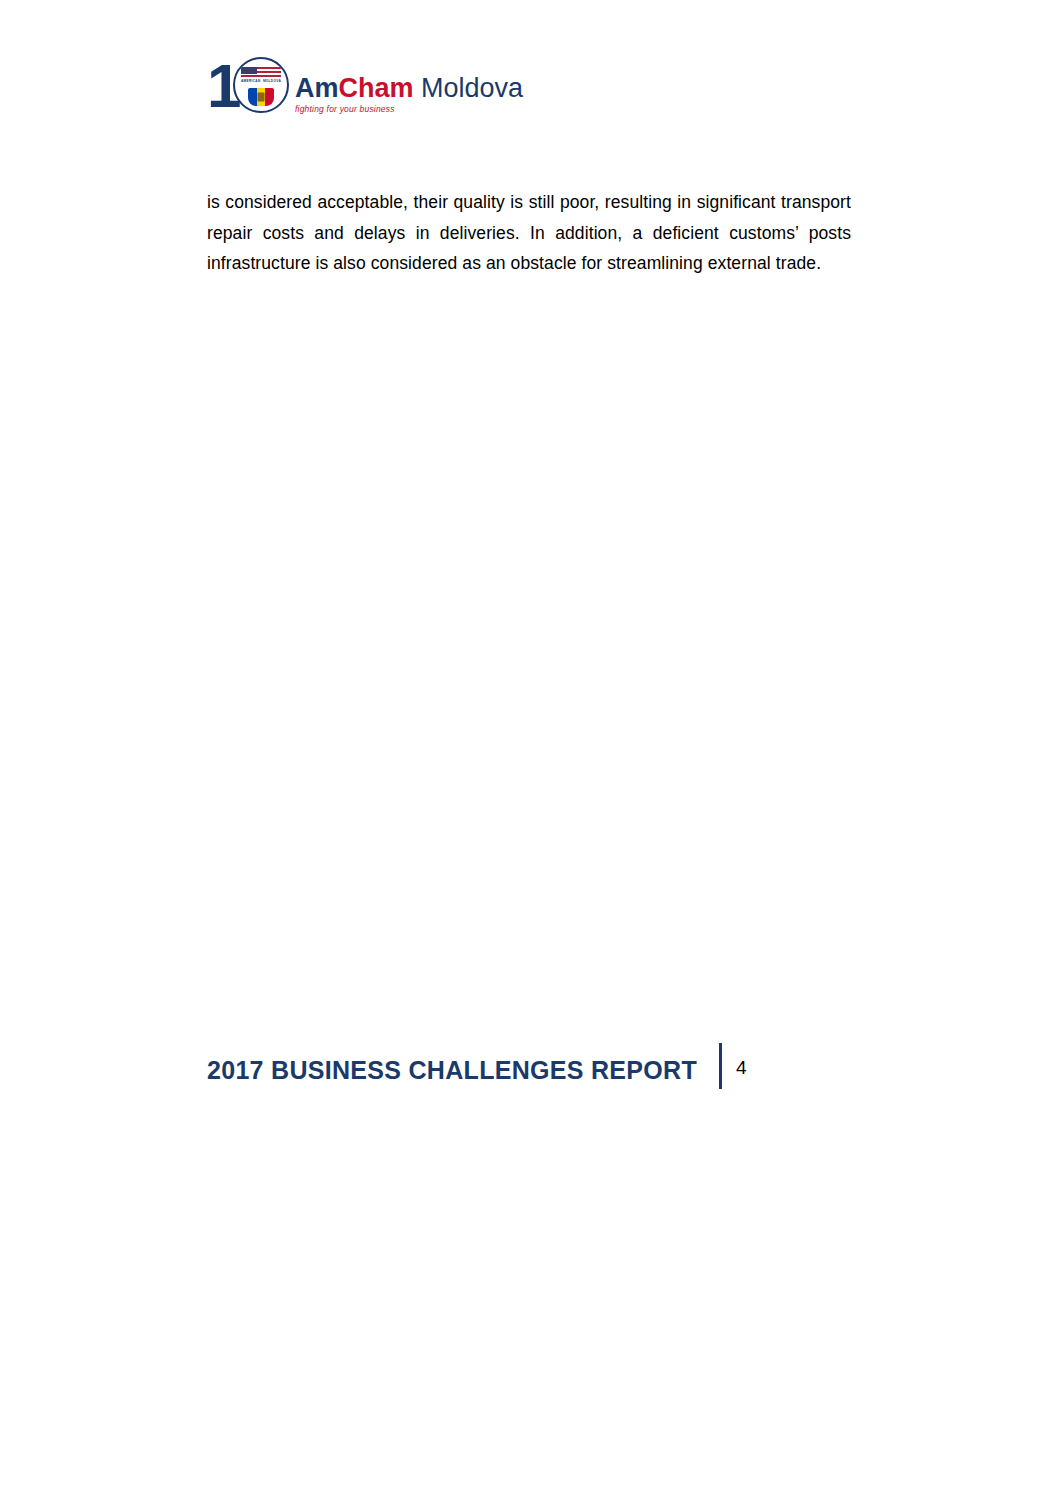10
AMERICAN MOLDOVA
Am Cham Moldova
fighting for your business
is considered acceptable, their quality is still poor, resulting in significant transport repair costs and delays in deliveries. In addition, a deficient customs’ posts infrastructure is also considered as an obstacle for streamlining external trade.
2017 BUSINESS CHALLENGES REPORT 4